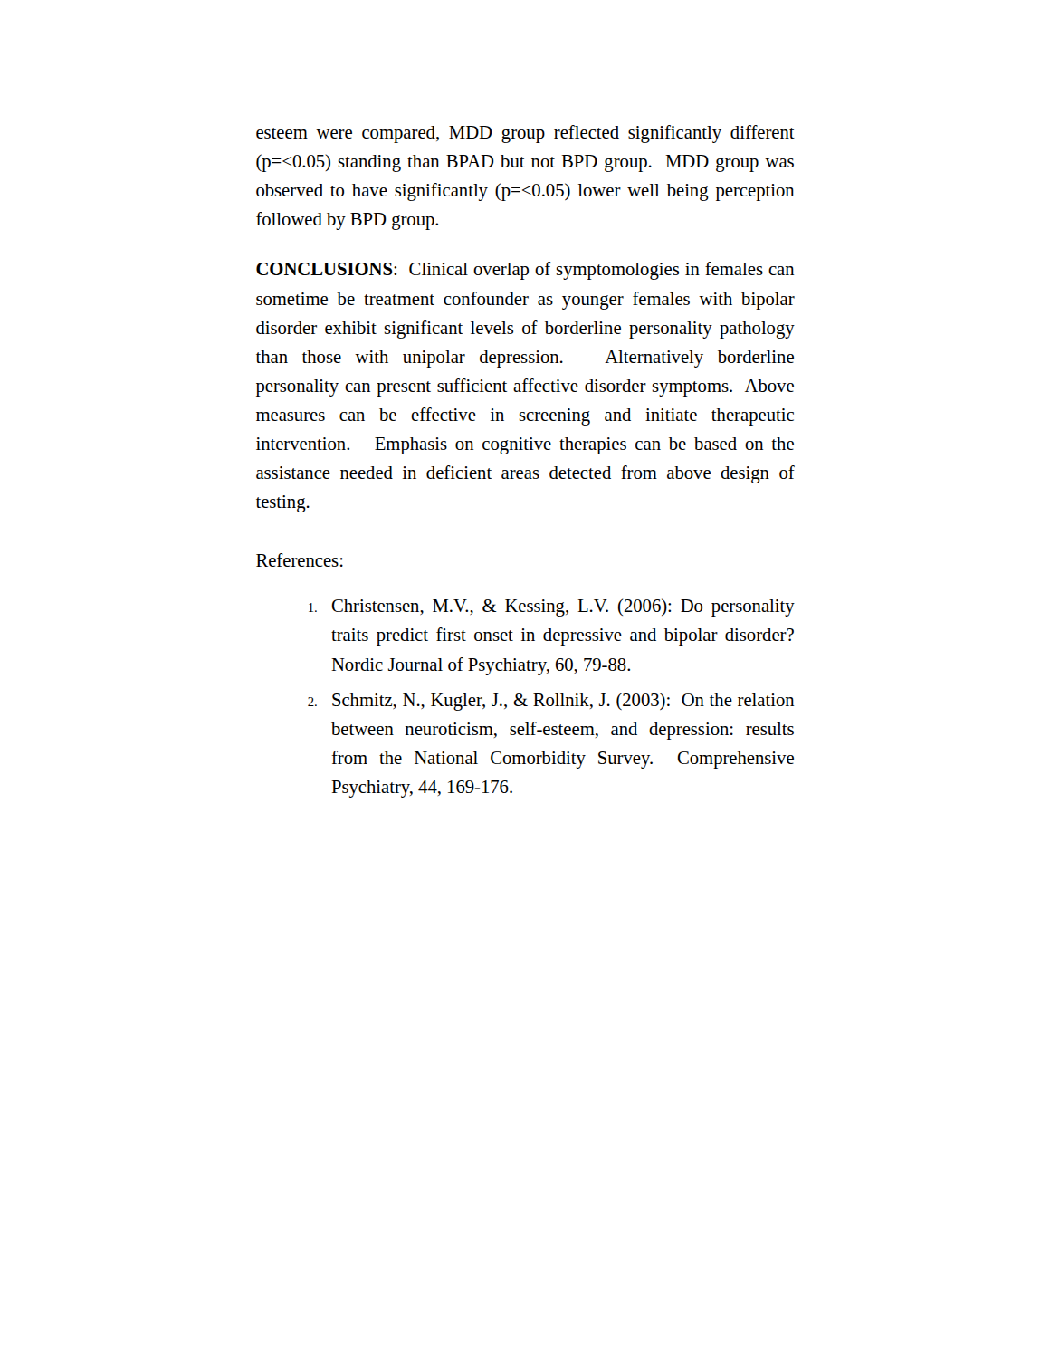esteem were compared, MDD group reflected significantly different (p=<0.05) standing than BPAD but not BPD group. MDD group was observed to have significantly (p=<0.05) lower well being perception followed by BPD group.
CONCLUSIONS: Clinical overlap of symptomologies in females can sometime be treatment confounder as younger females with bipolar disorder exhibit significant levels of borderline personality pathology than those with unipolar depression. Alternatively borderline personality can present sufficient affective disorder symptoms. Above measures can be effective in screening and initiate therapeutic intervention. Emphasis on cognitive therapies can be based on the assistance needed in deficient areas detected from above design of testing.
References:
Christensen, M.V., & Kessing, L.V. (2006): Do personality traits predict first onset in depressive and bipolar disorder? Nordic Journal of Psychiatry, 60, 79-88.
Schmitz, N., Kugler, J., & Rollnik, J. (2003): On the relation between neuroticism, self-esteem, and depression: results from the National Comorbidity Survey. Comprehensive Psychiatry, 44, 169-176.